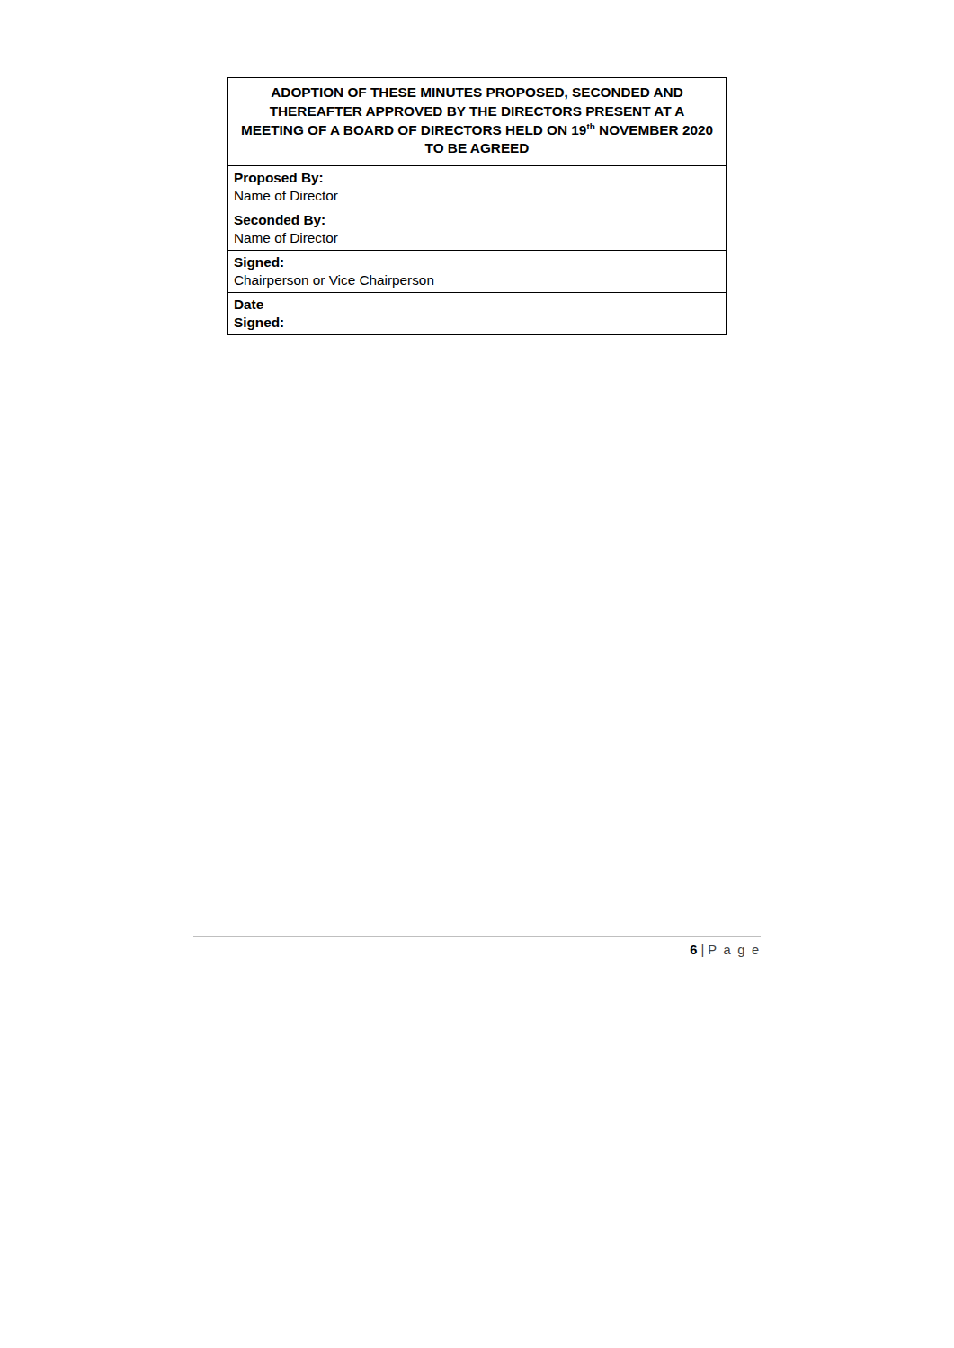| ADOPTION OF THESE MINUTES PROPOSED, SECONDED AND THEREAFTER APPROVED BY THE DIRECTORS PRESENT AT A MEETING OF A BOARD OF DIRECTORS HELD ON 19 th NOVEMBER 2020 TO BE AGREED |
| --- |
| Proposed By: Name of Director | |
| Seconded By: Name of Director | |
| Signed: Chairperson or Vice Chairperson | |
| Date Signed: | |
6 | P a g e